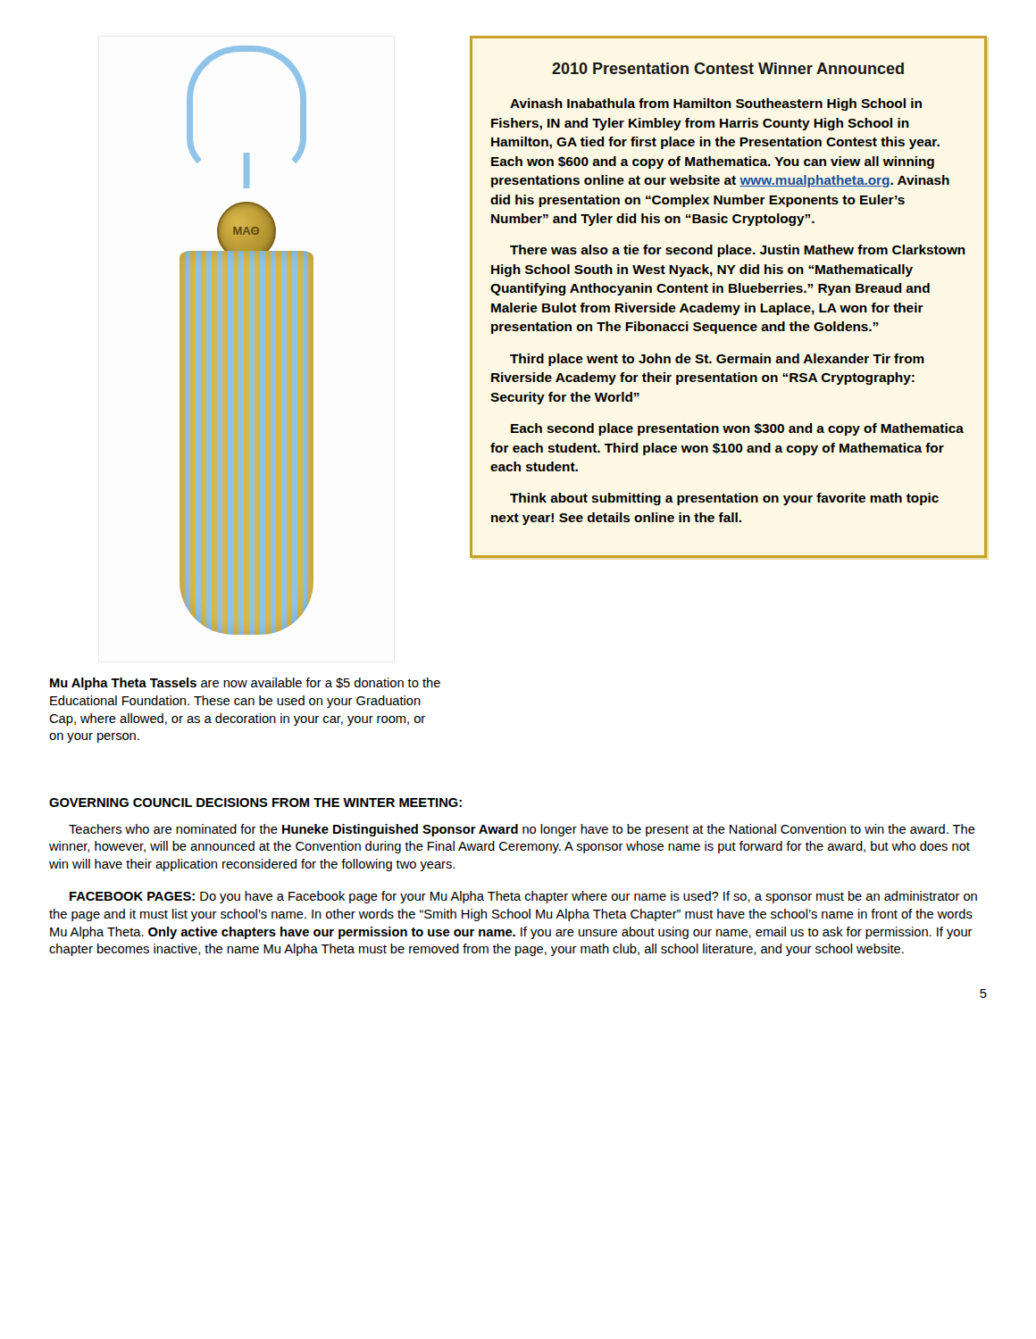Mu Alpha Theta Tassels are now available for a $5 donation to the Educational Foundation. These can be used on your Graduation Cap, where allowed, or as a decoration in your car, your room, or on your person.
2010 Presentation Contest Winner Announced
Avinash Inabathula from Hamilton Southeastern High School in Fishers, IN and Tyler Kimbley from Harris County High School in Hamilton, GA tied for first place in the Presentation Contest this year. Each won $600 and a copy of Mathematica. You can view all winning presentations online at our website at www.mualphatheta.org. Avinash did his presentation on “Complex Number Exponents to Euler’s Number” and Tyler did his on “Basic Cryptology”.
There was also a tie for second place. Justin Mathew from Clarkstown High School South in West Nyack, NY did his on “Mathematically Quantifying Anthocyanin Content in Blueberries.” Ryan Breaud and Malerie Bulot from Riverside Academy in Laplace, LA won for their presentation on The Fibonacci Sequence and the Goldens.”
Third place went to John de St. Germain and Alexander Tir from Riverside Academy for their presentation on “RSA Cryptography: Security for the World”
Each second place presentation won $300 and a copy of Mathematica for each student. Third place won $100 and a copy of Mathematica for each student.
Think about submitting a presentation on your favorite math topic next year! See details online in the fall.
Governing Council Decisions from the Winter Meeting:
Teachers who are nominated for the Huneke Distinguished Sponsor Award no longer have to be present at the National Convention to win the award. The winner, however, will be announced at the Convention during the Final Award Ceremony. A sponsor whose name is put forward for the award, but who does not win will have their application reconsidered for the following two years.
FACEBOOK PAGES: Do you have a Facebook page for your Mu Alpha Theta chapter where our name is used? If so, a sponsor must be an administrator on the page and it must list your school’s name. In other words the “Smith High School Mu Alpha Theta Chapter” must have the school’s name in front of the words Mu Alpha Theta. Only active chapters have our permission to use our name. If you are unsure about using our name, email us to ask for permission. If your chapter becomes inactive, the name Mu Alpha Theta must be removed from the page, your math club, all school literature, and your school website.
5